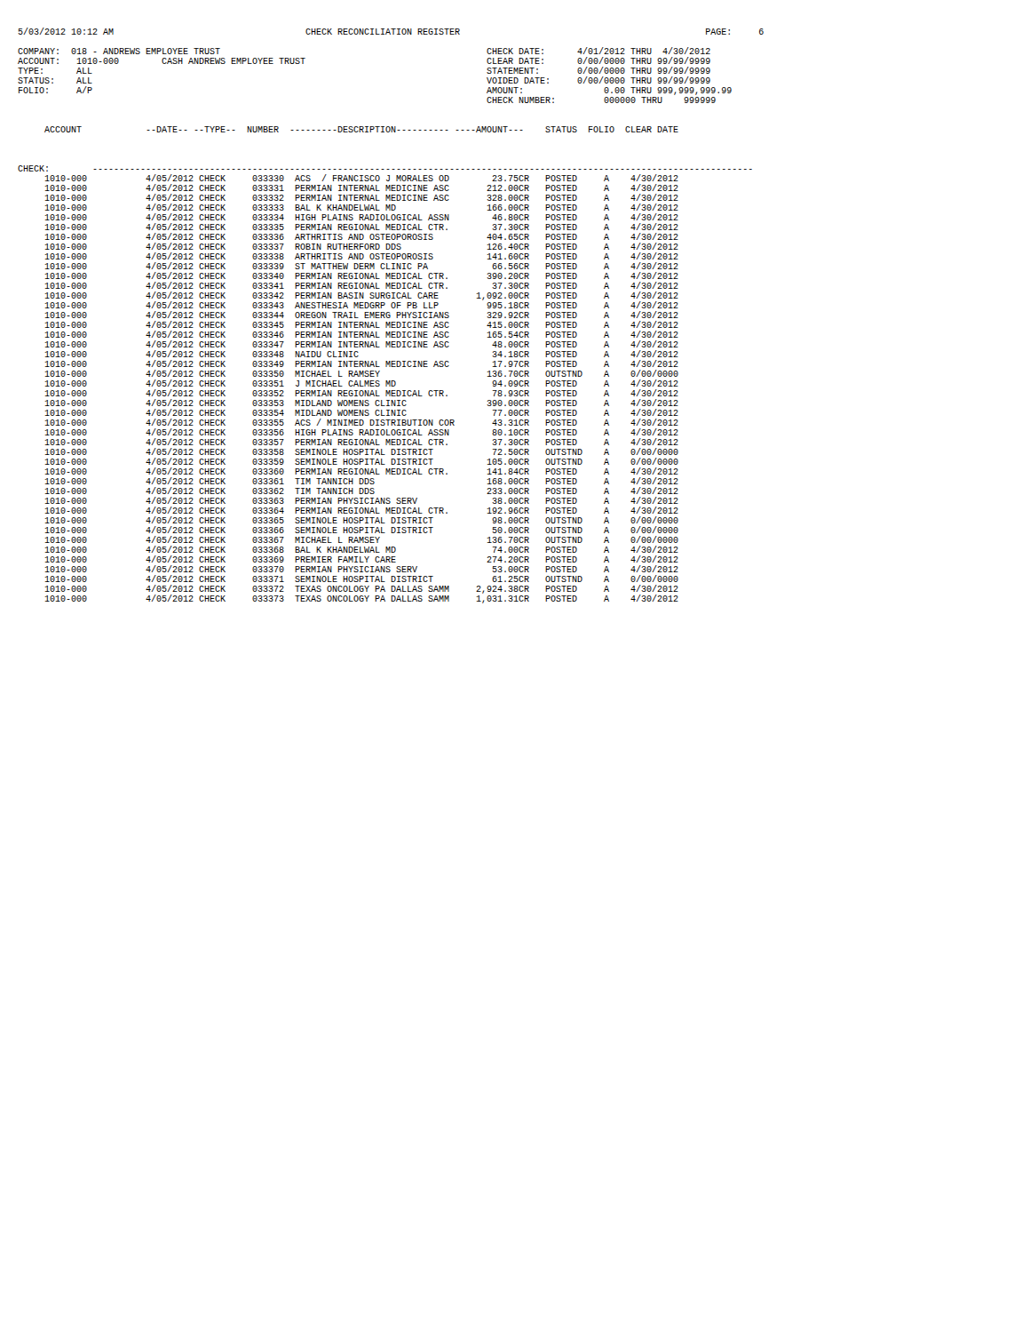5/03/2012 10:12 AM CHECK RECONCILIATION REGISTER PAGE: 6 COMPANY: 018 - ANDREWS EMPLOYEE TRUST CHECK DATE: 4/01/2012 THRU 4/30/2012 ACCOUNT: 1010-000 CASH ANDREWS EMPLOYEE TRUST CLEAR DATE: 0/00/0000 THRU 99/99/9999 TYPE: ALL STATEMENT: 0/00/0000 THRU 99/99/9999 STATUS: ALL VOIDED DATE: 0/00/0000 THRU 99/99/9999 FOLIO: A/P AMOUNT: 0.00 THRU 999,999,999.99 CHECK NUMBER: 000000 THRU 999999 ACCOUNT --DATE-- --TYPE-- NUMBER ---------DESCRIPTION---------- ----AMOUNT--- STATUS FOLIO CLEAR DATE CHECK: ---------------------------------------------------------------------------------------------------------------------------- 1010-000 4/05/2012 CHECK 033330 ACS / FRANCISCO J MORALES OD 23.75CR POSTED A 4/30/2012 1010-000 4/05/2012 CHECK 033331 PERMIAN INTERNAL MEDICINE ASC 212.00CR POSTED A 4/30/2012 1010-000 4/05/2012 CHECK 033332 PERMIAN INTERNAL MEDICINE ASC 328.00CR POSTED A 4/30/2012 1010-000 4/05/2012 CHECK 033333 BAL K KHANDELWAL MD 166.00CR POSTED A 4/30/2012 1010-000 4/05/2012 CHECK 033334 HIGH PLAINS RADIOLOGICAL ASSN 46.80CR POSTED A 4/30/2012 1010-000 4/05/2012 CHECK 033335 PERMIAN REGIONAL MEDICAL CTR. 37.30CR POSTED A 4/30/2012 1010-000 4/05/2012 CHECK 033336 ARTHRITIS AND OSTEOPOROSIS 404.65CR POSTED A 4/30/2012 1010-000 4/05/2012 CHECK 033337 ROBIN RUTHERFORD DDS 126.40CR POSTED A 4/30/2012 1010-000 4/05/2012 CHECK 033338 ARTHRITIS AND OSTEOPOROSIS 141.60CR POSTED A 4/30/2012 1010-000 4/05/2012 CHECK 033339 ST MATTHEW DERM CLINIC PA 66.56CR POSTED A 4/30/2012 1010-000 4/05/2012 CHECK 033340 PERMIAN REGIONAL MEDICAL CTR. 390.20CR POSTED A 4/30/2012 1010-000 4/05/2012 CHECK 033341 PERMIAN REGIONAL MEDICAL CTR. 37.30CR POSTED A 4/30/2012 1010-000 4/05/2012 CHECK 033342 PERMIAN BASIN SURGICAL CARE 1,092.00CR POSTED A 4/30/2012 1010-000 4/05/2012 CHECK 033343 ANESTHESIA MEDGRP OF PB LLP 995.18CR POSTED A 4/30/2012 1010-000 4/05/2012 CHECK 033344 OREGON TRAIL EMERG PHYSICIANS 329.92CR POSTED A 4/30/2012 1010-000 4/05/2012 CHECK 033345 PERMIAN INTERNAL MEDICINE ASC 415.00CR POSTED A 4/30/2012 1010-000 4/05/2012 CHECK 033346 PERMIAN INTERNAL MEDICINE ASC 165.54CR POSTED A 4/30/2012 1010-000 4/05/2012 CHECK 033347 PERMIAN INTERNAL MEDICINE ASC 48.00CR POSTED A 4/30/2012 1010-000 4/05/2012 CHECK 033348 NAIDU CLINIC 34.18CR POSTED A 4/30/2012 1010-000 4/05/2012 CHECK 033349 PERMIAN INTERNAL MEDICINE ASC 17.97CR POSTED A 4/30/2012 1010-000 4/05/2012 CHECK 033350 MICHAEL L RAMSEY 136.70CR OUTSTND A 0/00/0000 1010-000 4/05/2012 CHECK 033351 J MICHAEL CALMES MD 94.09CR POSTED A 4/30/2012 1010-000 4/05/2012 CHECK 033352 PERMIAN REGIONAL MEDICAL CTR. 78.93CR POSTED A 4/30/2012 1010-000 4/05/2012 CHECK 033353 MIDLAND WOMENS CLINIC 390.00CR POSTED A 4/30/2012 1010-000 4/05/2012 CHECK 033354 MIDLAND WOMENS CLINIC 77.00CR POSTED A 4/30/2012 1010-000 4/05/2012 CHECK 033355 ACS / MINIMED DISTRIBUTION COR 43.31CR POSTED A 4/30/2012 1010-000 4/05/2012 CHECK 033356 HIGH PLAINS RADIOLOGICAL ASSN 80.10CR POSTED A 4/30/2012 1010-000 4/05/2012 CHECK 033357 PERMIAN REGIONAL MEDICAL CTR. 37.30CR POSTED A 4/30/2012 1010-000 4/05/2012 CHECK 033358 SEMINOLE HOSPITAL DISTRICT 72.50CR OUTSTND A 0/00/0000 1010-000 4/05/2012 CHECK 033359 SEMINOLE HOSPITAL DISTRICT 105.00CR OUTSTND A 0/00/0000 1010-000 4/05/2012 CHECK 033360 PERMIAN REGIONAL MEDICAL CTR. 141.84CR POSTED A 4/30/2012 1010-000 4/05/2012 CHECK 033361 TIM TANNICH DDS 168.00CR POSTED A 4/30/2012 1010-000 4/05/2012 CHECK 033362 TIM TANNICH DDS 233.00CR POSTED A 4/30/2012 1010-000 4/05/2012 CHECK 033363 PERMIAN PHYSICIANS SERV 38.00CR POSTED A 4/30/2012 1010-000 4/05/2012 CHECK 033364 PERMIAN REGIONAL MEDICAL CTR. 192.96CR POSTED A 4/30/2012 1010-000 4/05/2012 CHECK 033365 SEMINOLE HOSPITAL DISTRICT 98.00CR OUTSTND A 0/00/0000 1010-000 4/05/2012 CHECK 033366 SEMINOLE HOSPITAL DISTRICT 50.00CR OUTSTND A 0/00/0000 1010-000 4/05/2012 CHECK 033367 MICHAEL L RAMSEY 136.70CR OUTSTND A 0/00/0000 1010-000 4/05/2012 CHECK 033368 BAL K KHANDELWAL MD 74.00CR POSTED A 4/30/2012 1010-000 4/05/2012 CHECK 033369 PREMIER FAMILY CARE 274.20CR POSTED A 4/30/2012 1010-000 4/05/2012 CHECK 033370 PERMIAN PHYSICIANS SERV 53.00CR POSTED A 4/30/2012 1010-000 4/05/2012 CHECK 033371 SEMINOLE HOSPITAL DISTRICT 61.25CR OUTSTND A 0/00/0000 1010-000 4/05/2012 CHECK 033372 TEXAS ONCOLOGY PA DALLAS SAMM 2,924.38CR POSTED A 4/30/2012 1010-000 4/05/2012 CHECK 033373 TEXAS ONCOLOGY PA DALLAS SAMM 1,031.31CR POSTED A 4/30/2012